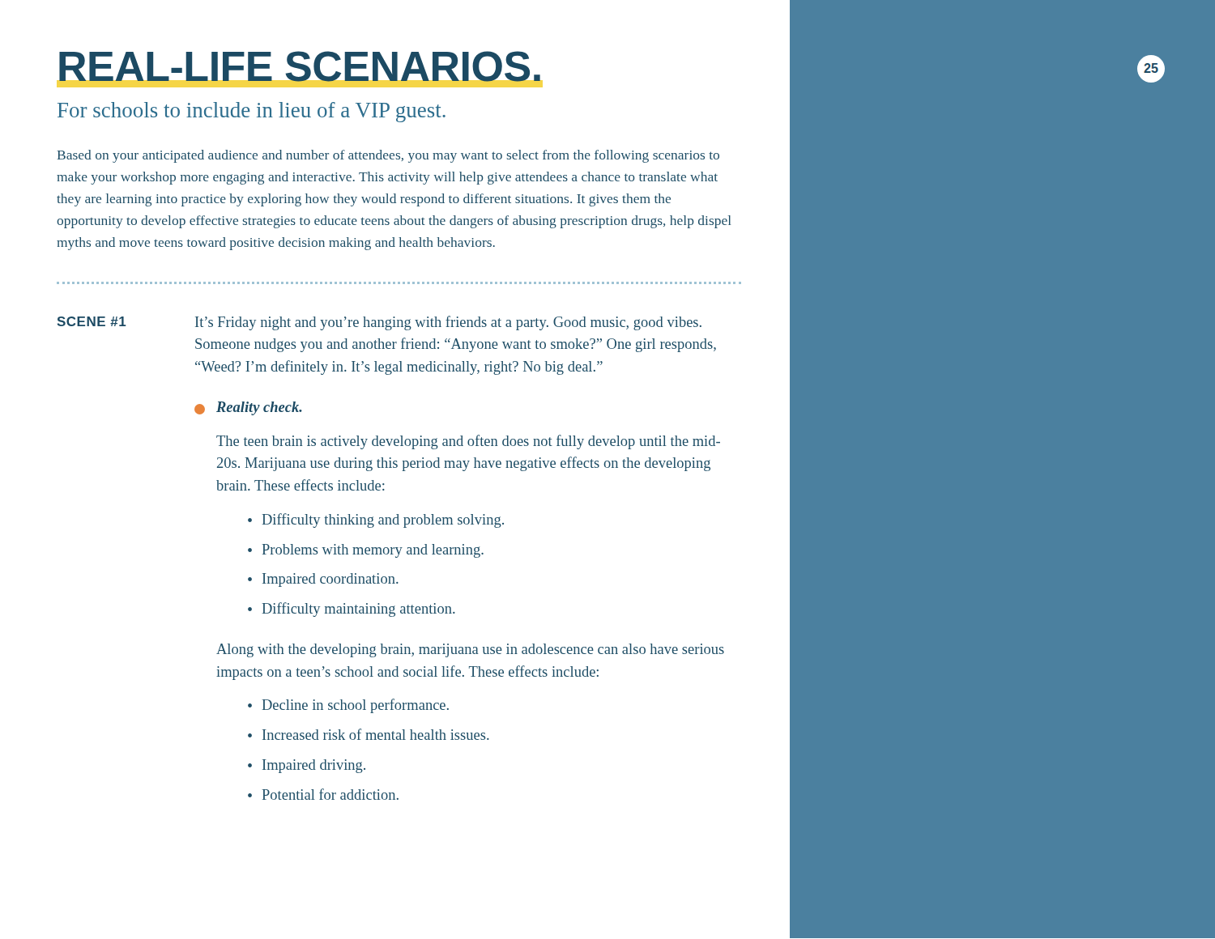REAL-LIFE SCENARIOS.
For schools to include in lieu of a VIP guest.
Based on your anticipated audience and number of attendees, you may want to select from the following scenarios to make your workshop more engaging and interactive. This activity will help give attendees a chance to translate what they are learning into practice by exploring how they would respond to different situations. It gives them the opportunity to develop effective strategies to educate teens about the dangers of abusing prescription drugs, help dispel myths and move teens toward positive decision making and health behaviors.
SCENE #1
It’s Friday night and you’re hanging with friends at a party. Good music, good vibes. Someone nudges you and another friend: “Anyone want to smoke?” One girl responds, “Weed? I’m definitely in. It’s legal medicinally, right? No big deal.”
Reality check.
The teen brain is actively developing and often does not fully develop until the mid-20s. Marijuana use during this period may have negative effects on the developing brain. These effects include:
Difficulty thinking and problem solving.
Problems with memory and learning.
Impaired coordination.
Difficulty maintaining attention.
Along with the developing brain, marijuana use in adolescence can also have serious impacts on a teen’s school and social life. These effects include:
Decline in school performance.
Increased risk of mental health issues.
Impaired driving.
Potential for addiction.
25